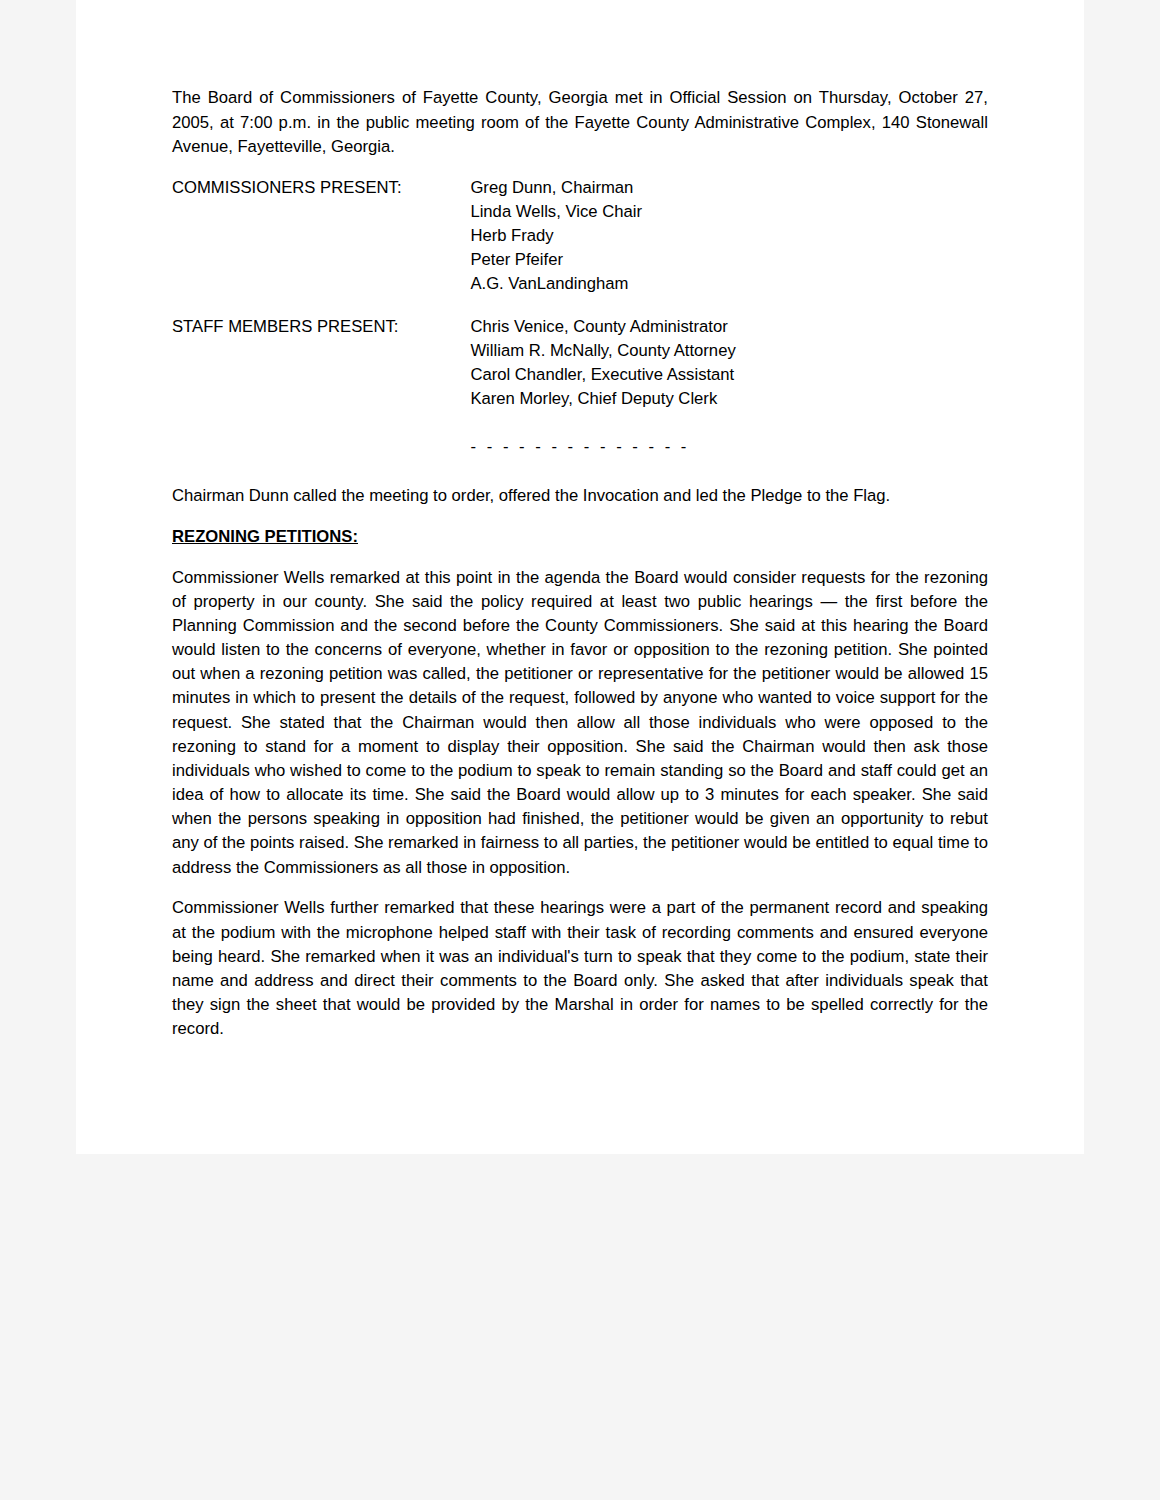The Board of Commissioners of Fayette County, Georgia met in Official Session on Thursday, October 27, 2005, at 7:00 p.m. in the public meeting room of the Fayette County Administrative Complex, 140 Stonewall Avenue, Fayetteville, Georgia.
| COMMISSIONERS PRESENT: | Greg Dunn, Chairman Linda Wells, Vice Chair Herb Frady Peter Pfeifer A.G. VanLandingham |
| STAFF MEMBERS PRESENT: | Chris Venice, County Administrator William R. McNally, County Attorney Carol Chandler, Executive Assistant Karen Morley, Chief Deputy Clerk |
- - - - - - - - - - - - - -
Chairman Dunn called the meeting to order, offered the Invocation and led the Pledge to the Flag.
REZONING PETITIONS:
Commissioner Wells remarked at this point in the agenda the Board would consider requests for the rezoning of property in our county. She said the policy required at least two public hearings — the first before the Planning Commission and the second before the County Commissioners. She said at this hearing the Board would listen to the concerns of everyone, whether in favor or opposition to the rezoning petition. She pointed out when a rezoning petition was called, the petitioner or representative for the petitioner would be allowed 15 minutes in which to present the details of the request, followed by anyone who wanted to voice support for the request. She stated that the Chairman would then allow all those individuals who were opposed to the rezoning to stand for a moment to display their opposition. She said the Chairman would then ask those individuals who wished to come to the podium to speak to remain standing so the Board and staff could get an idea of how to allocate its time. She said the Board would allow up to 3 minutes for each speaker. She said when the persons speaking in opposition had finished, the petitioner would be given an opportunity to rebut any of the points raised. She remarked in fairness to all parties, the petitioner would be entitled to equal time to address the Commissioners as all those in opposition.
Commissioner Wells further remarked that these hearings were a part of the permanent record and speaking at the podium with the microphone helped staff with their task of recording comments and ensured everyone being heard. She remarked when it was an individual's turn to speak that they come to the podium, state their name and address and direct their comments to the Board only. She asked that after individuals speak that they sign the sheet that would be provided by the Marshal in order for names to be spelled correctly for the record.